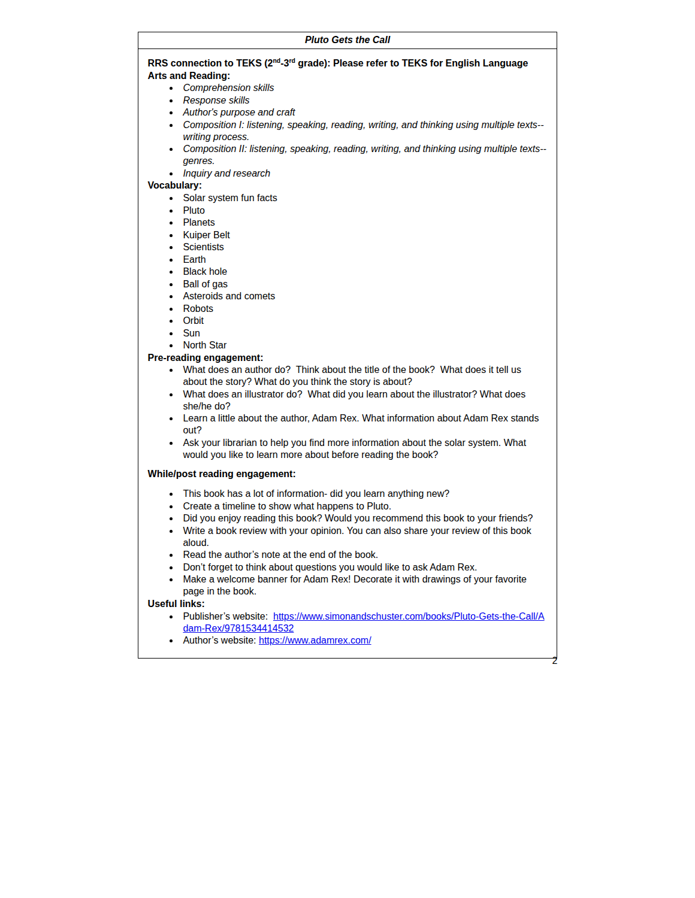Pluto Gets the Call
RRS connection to TEKS (2nd-3rd grade): Please refer to TEKS for English Language Arts and Reading:
Comprehension skills
Response skills
Author's purpose and craft
Composition I: listening, speaking, reading, writing, and thinking using multiple texts--writing process.
Composition II: listening, speaking, reading, writing, and thinking using multiple texts--genres.
Inquiry and research
Vocabulary:
Solar system fun facts
Pluto
Planets
Kuiper Belt
Scientists
Earth
Black hole
Ball of gas
Asteroids and comets
Robots
Orbit
Sun
North Star
Pre-reading engagement:
What does an author do? Think about the title of the book? What does it tell us about the story? What do you think the story is about?
What does an illustrator do? What did you learn about the illustrator? What does she/he do?
Learn a little about the author, Adam Rex. What information about Adam Rex stands out?
Ask your librarian to help you find more information about the solar system. What would you like to learn more about before reading the book?
While/post reading engagement:
This book has a lot of information- did you learn anything new?
Create a timeline to show what happens to Pluto.
Did you enjoy reading this book? Would you recommend this book to your friends?
Write a book review with your opinion. You can also share your review of this book aloud.
Read the author’s note at the end of the book.
Don’t forget to think about questions you would like to ask Adam Rex.
Make a welcome banner for Adam Rex! Decorate it with drawings of your favorite page in the book.
Useful links:
Publisher’s website: https://www.simonandschuster.com/books/Pluto-Gets-the-Call/Adam-Rex/9781534414532
Author’s website: https://www.adamrex.com/
2